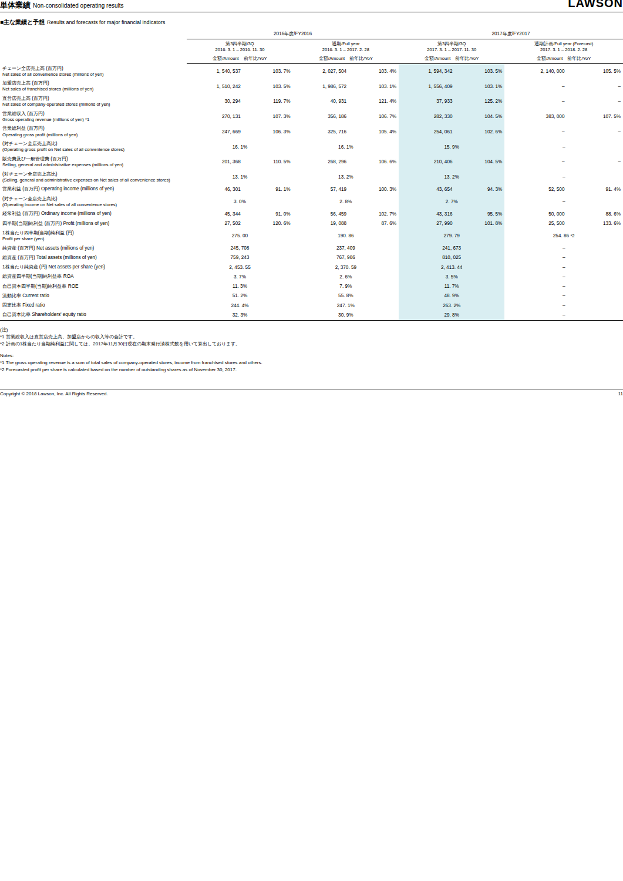LAWSON
単体業績Non-consolidated operating results
■主な業績と予想Results and forecasts for major financial indicators
| | 2016年度/FY2016 | 2017年度/FY2017 |
| --- | --- | --- |
| | 第3四半期/3Q 2016. 3. 1 – 2016. 11. 30 | 通期/Full year 2016. 3. 1 – 2017. 2. 28 | 第3四半期/3Q 2017. 3. 1 – 2017. 11. 30 | 通期計画/Full year (Forecast) 2017. 3. 1 – 2018. 2. 28 |
| | 金額/Amount 前年比/YoY | 金額/Amount 前年比/YoY | 金額/Amount 前年比/YoY | 金額/Amount 前年比/YoY |
| チェーン全店売上高 (百万円) Net sales of all convenience stores (millions of yen) | 1, 540, 537 | 103. 7% | 2, 027, 504 | 103. 4% | 1, 594, 342 | 103. 5% | 2, 140, 000 | 105. 5% |
| 加盟店売上高 (百万円) Net sales of franchised stores (millions of yen) | 1, 510, 242 | 103. 5% | 1, 986, 572 | 103. 1% | 1, 556, 409 | 103. 1% | – | – |
| 直営店売上高 (百万円) Net sales of company-operated stores (millions of yen) | 30, 294 | 119. 7% | 40, 931 | 121. 4% | 37, 933 | 125. 2% | – | – |
| 営業総収入 (百万円) Gross operating revenue (millions of yen) *1 | 270, 131 | 107. 3% | 356, 186 | 106. 7% | 282, 330 | 104. 5% | 383, 000 | 107. 5% |
| 営業総利益 (百万円) Operating gross profit (millions of yen) | 247, 669 | 106. 3% | 325, 716 | 105. 4% | 254, 061 | 102. 6% | – | – |
| (対チェーン全店売上高比) (Operating gross profit on Net sales of all convenience stores) | 16. 1% | 16. 1% | 15. 9% | – |
| 販売費及び一般管理費 (百万円) Selling, general and administrative expenses (millions of yen) | 201, 368 | 110. 5% | 268, 296 | 106. 6% | 210, 406 | 104. 5% | – | – |
| (対チェーン全店売上高比) (Selling, general and administrative expenses on Net sales of all convenience stores) | 13. 1% | 13. 2% | 13. 2% | – |
| 営業利益 (百万円) Operating income (millions of yen) | 46, 301 | 91. 1% | 57, 419 | 100. 3% | 43, 654 | 94. 3% | 52, 500 | 91. 4% |
| (対チェーン全店売上高比) (Operating income on Net sales of all convenience stores) | 3. 0% | 2. 8% | 2. 7% | – |
| 経常利益 (百万円) Ordinary income (millions of yen) | 45, 344 | 91. 0% | 56, 459 | 102. 7% | 43, 316 | 95. 5% | 50, 000 | 88. 6% |
| 四半期(当期)純利益 (百万円) Profit (millions of yen) | 27, 502 | 120. 6% | 19, 088 | 87. 6% | 27, 990 | 101. 8% | 25, 500 | 133. 6% |
| 1株当たり四半期(当期)純利益 (円) Profit per share (yen) | 275. 00 | 190. 86 | 279. 79 | 254. 86 *2 |
| 純資産 (百万円) Net assets (millions of yen) | 245, 708 | 237, 409 | 241, 673 | – |
| 総資産 (百万円) Total assets (millions of yen) | 759, 243 | 767, 986 | 810, 025 | – |
| 1株当たり純資産 (円) Net assets per share (yen) | 2, 453. 55 | 2, 370. 59 | 2, 413. 44 | – |
| 総資産四半期(当期)純利益率 ROA | 3. 7% | 2. 6% | 3. 5% | – |
| 自己資本四半期(当期)純利益率 ROE | 11. 3% | 7. 9% | 11. 7% | – |
| 流動比率 Current ratio | 51. 2% | 55. 8% | 48. 9% | – |
| 固定比率 Fixed ratio | 244. 4% | 247. 1% | 263. 2% | – |
| 自己資本比率 Shareholders' equity ratio | 32. 3% | 30. 9% | 29. 8% | – |
(注)
*1 営業総収入は直営店売上高、加盟店からの収入等の合計です。
*2 計画の1株当たり当期純利益に関しては、2017年11月30日現在の期末発行済株式数を用いて算出しております。
Notes:
*1 The gross operating revenue is a sum of total sales of company-operated stores, income from franchised stores and others.
*2 Forecasted profit per share is calculated based on the number of outstanding shares as of November 30, 2017.
Copyright © 2018 Lawson, Inc. All Rights Reserved.
11